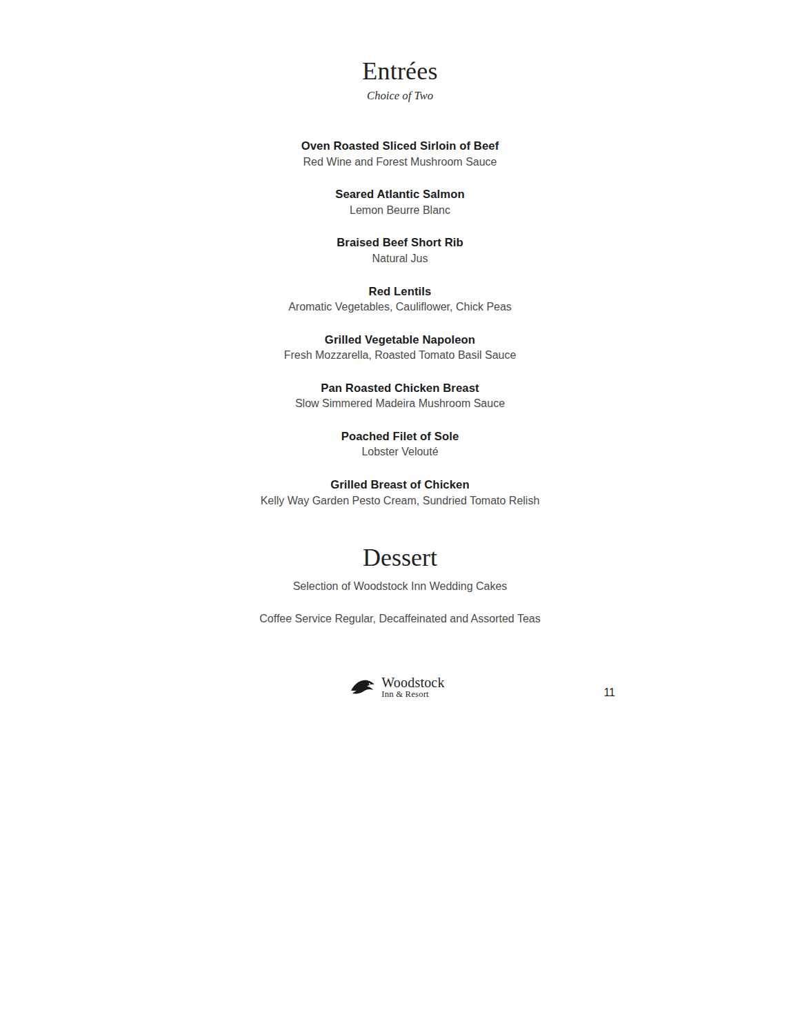Entrées
Choice of Two
Oven Roasted Sliced Sirloin of Beef Red Wine and Forest Mushroom Sauce
Seared Atlantic Salmon Lemon Beurre Blanc
Braised Beef Short Rib Natural Jus
Red Lentils Aromatic Vegetables, Cauliflower, Chick Peas
Grilled Vegetable Napoleon Fresh Mozzarella, Roasted Tomato Basil Sauce
Pan Roasted Chicken Breast Slow Simmered Madeira Mushroom Sauce
Poached Filet of Sole Lobster Velouté
Grilled Breast of Chicken Kelly Way Garden Pesto Cream, Sundried Tomato Relish
Dessert
Selection of Woodstock Inn Wedding Cakes
Coffee Service Regular, Decaffeinated and Assorted Teas
Woodstock Inn & Resort
11